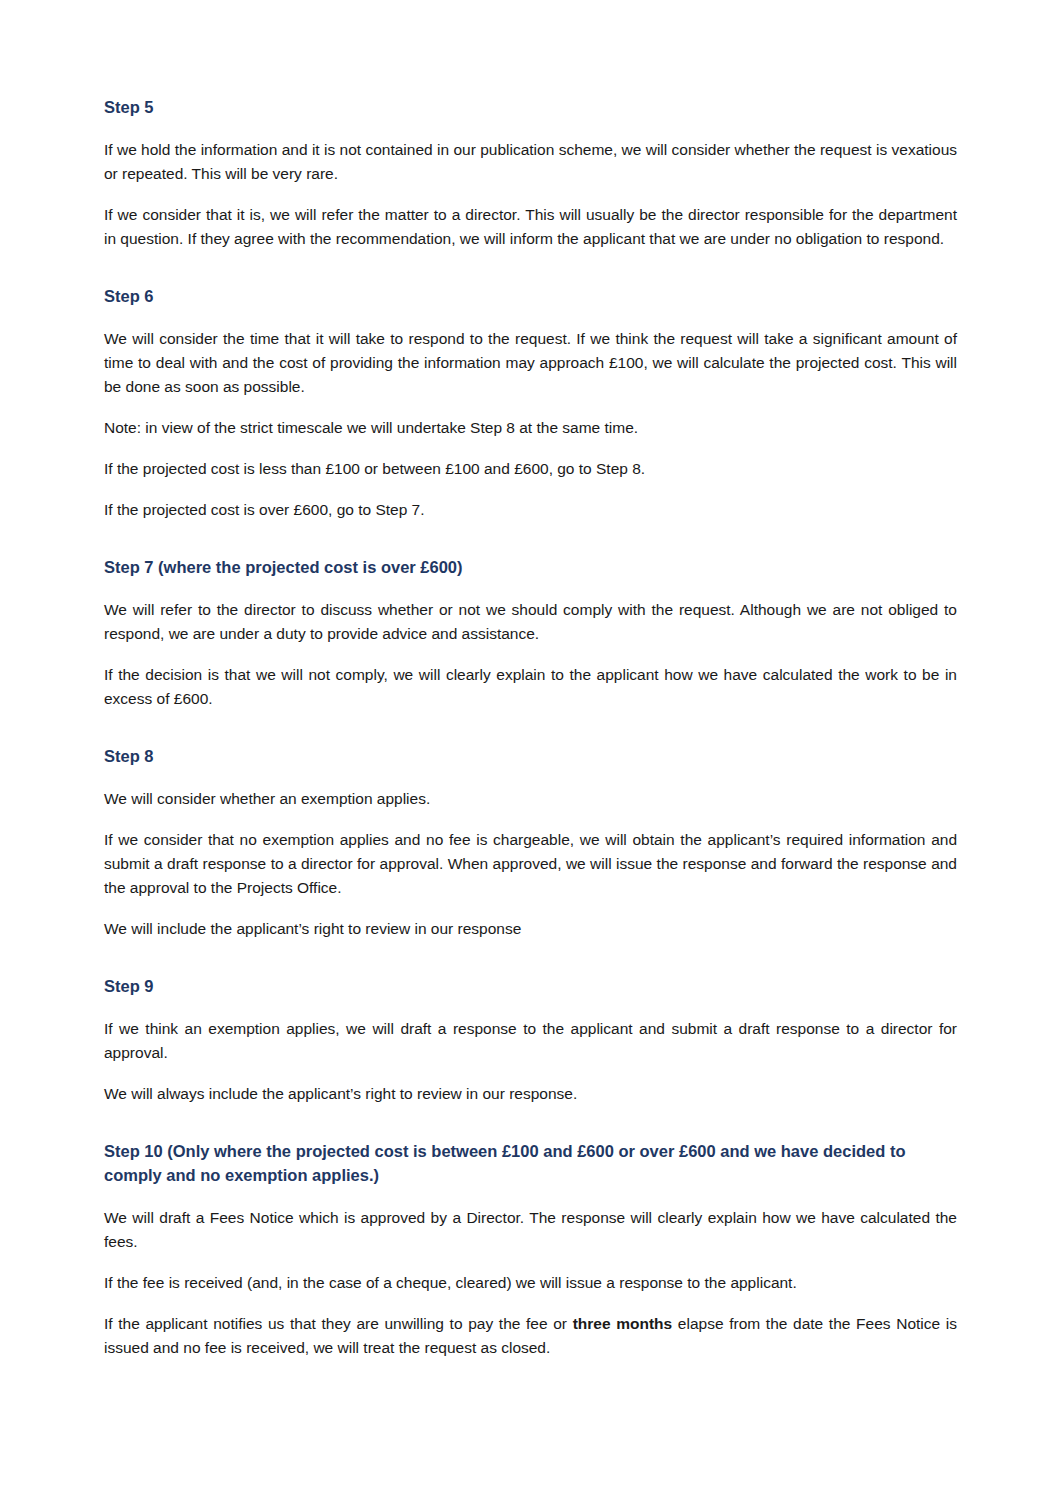Step 5
If we hold the information and it is not contained in our publication scheme, we will consider whether the request is vexatious or repeated. This will be very rare.
If we consider that it is, we will refer the matter to a director. This will usually be the director responsible for the department in question. If they agree with the recommendation, we will inform the applicant that we are under no obligation to respond.
Step 6
We will consider the time that it will take to respond to the request. If we think the request will take a significant amount of time to deal with and the cost of providing the information may approach £100, we will calculate the projected cost. This will be done as soon as possible.
Note: in view of the strict timescale we will undertake Step 8 at the same time.
If the projected cost is less than £100 or between £100 and £600, go to Step 8.
If the projected cost is over £600, go to Step 7.
Step 7 (where the projected cost is over £600)
We will refer to the director to discuss whether or not we should comply with the request. Although we are not obliged to respond, we are under a duty to provide advice and assistance.
If the decision is that we will not comply, we will clearly explain to the applicant how we have calculated the work to be in excess of £600.
Step 8
We will consider whether an exemption applies.
If we consider that no exemption applies and no fee is chargeable, we will obtain the applicant’s required information and submit a draft response to a director for approval. When approved, we will issue the response and forward the response and the approval to the Projects Office.
We will include the applicant’s right to review in our response
Step 9
If we think an exemption applies, we will draft a response to the applicant and submit a draft response to a director for approval.
We will always include the applicant’s right to review in our response.
Step 10 (Only where the projected cost is between £100 and £600 or over £600 and we have decided to comply and no exemption applies.)
We will draft a Fees Notice which is approved by a Director. The response will clearly explain how we have calculated the fees.
If the fee is received (and, in the case of a cheque, cleared) we will issue a response to the applicant.
If the applicant notifies us that they are unwilling to pay the fee or three months elapse from the date the Fees Notice is issued and no fee is received, we will treat the request as closed.